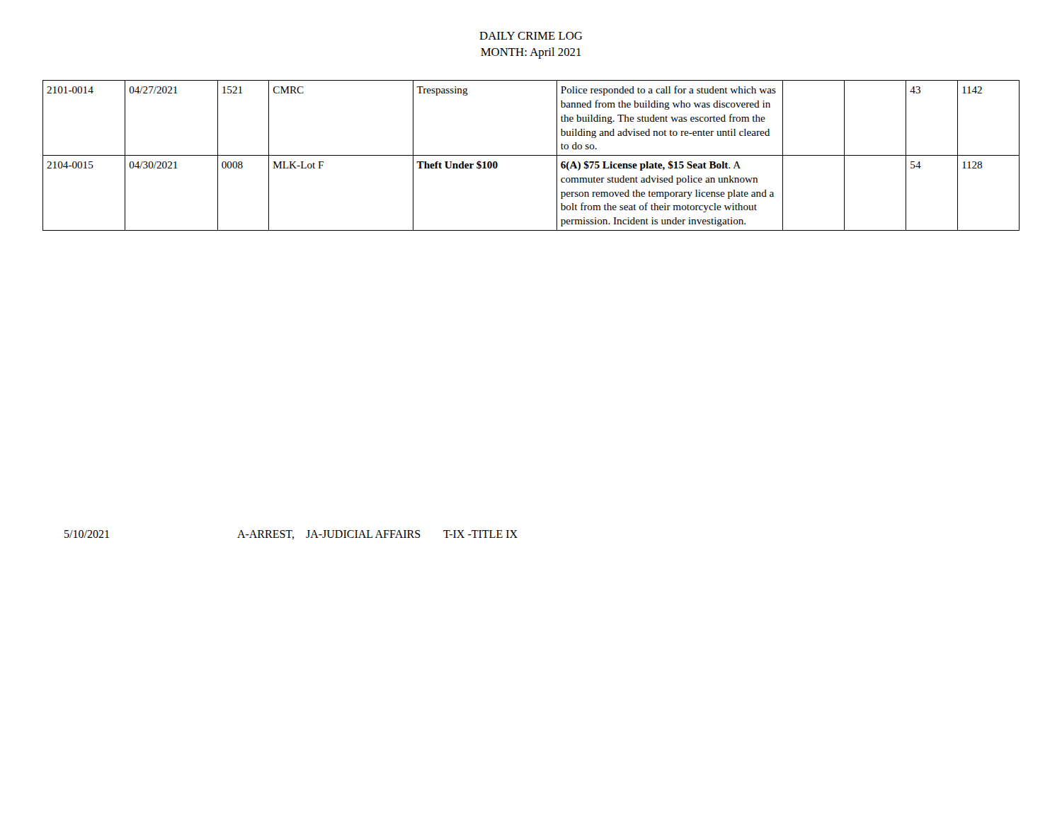DAILY CRIME LOG
MONTH: April 2021
| 2101-0014 | 04/27/2021 | 1521 | CMRC | Trespassing | Police responded to a call for a student which was banned from the building who was discovered in the building. The student was escorted from the building and advised not to re-enter until cleared to do so. | | | 43 | 1142 |
| 2104-0015 | 04/30/2021 | 0008 | MLK-Lot F | Theft Under $100 | 6(A) $75 License plate, $15 Seat Bolt . A commuter student advised police an unknown person removed the temporary license plate and a bolt from the seat of their motorcycle without permission. Incident is under investigation. | | | 54 | 1128 |
5/10/2021 A-ARREST, JA-JUDICIAL AFFAIRS T-IX -TITLE IX